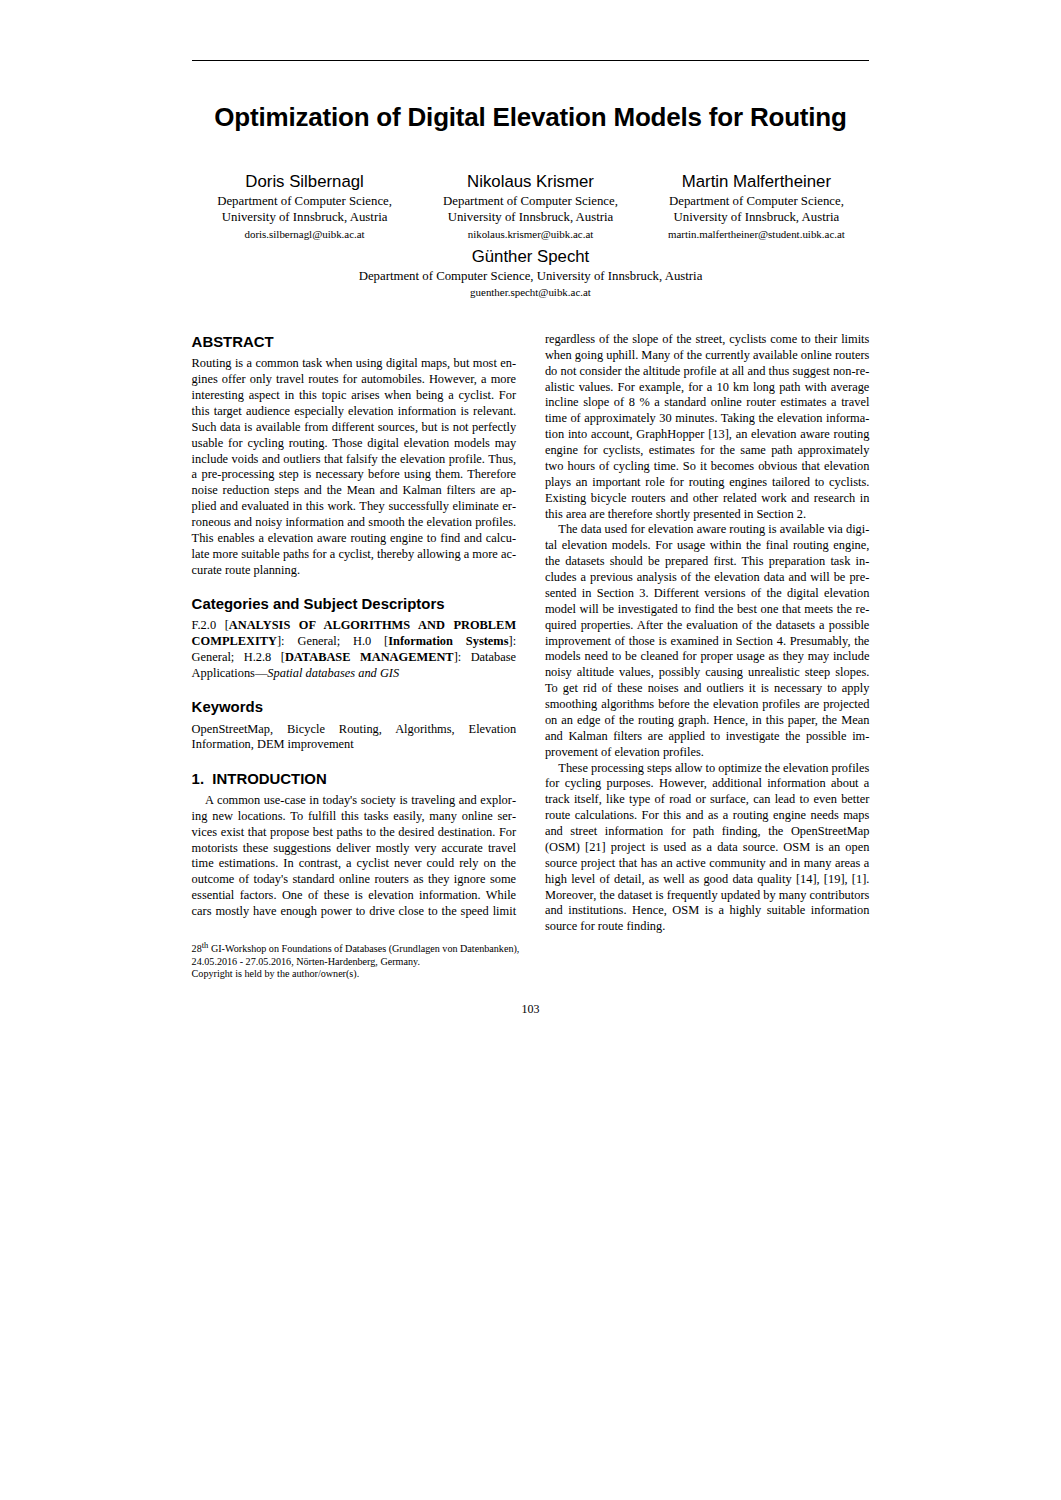Optimization of Digital Elevation Models for Routing
| Doris Silbernagl Department of Computer Science, University of Innsbruck, Austria doris.silbernagl@uibk.ac.at | Nikolaus Krismer Department of Computer Science, University of Innsbruck, Austria nikolaus.krismer@uibk.ac.at | Martin Malfertheiner Department of Computer Science, University of Innsbruck, Austria martin.malfertheiner@student.uibk.ac.at |
Günther Specht
Department of Computer Science, University of Innsbruck, Austria
guenther.specht@uibk.ac.at
ABSTRACT
Routing is a common task when using digital maps, but most engines offer only travel routes for automobiles. However, a more interesting aspect in this topic arises when being a cyclist. For this target audience especially elevation information is relevant. Such data is available from different sources, but is not perfectly usable for cycling routing. Those digital elevation models may include voids and outliers that falsify the elevation profile. Thus, a pre-processing step is necessary before using them. Therefore noise reduction steps and the Mean and Kalman filters are applied and evaluated in this work. They successfully eliminate erroneous and noisy information and smooth the elevation profiles. This enables a elevation aware routing engine to find and calculate more suitable paths for a cyclist, thereby allowing a more accurate route planning.
Categories and Subject Descriptors
F.2.0 [ANALYSIS OF ALGORITHMS AND PROBLEM COMPLEXITY]: General; H.0 [Information Systems]: General; H.2.8 [DATABASE MANAGEMENT]: Database Applications—Spatial databases and GIS
Keywords
OpenStreetMap, Bicycle Routing, Algorithms, Elevation Information, DEM improvement
1. INTRODUCTION
A common use-case in today's society is traveling and exploring new locations. To fulfill this tasks easily, many online services exist that propose best paths to the desired destination. For motorists these suggestions deliver mostly very accurate travel time estimations. In contrast, a cyclist never could rely on the outcome of today's standard online routers as they ignore some essential factors. One of these is elevation information. While cars mostly have enough power to drive close to the speed limit regardless of the slope of the street, cyclists come to their limits when going uphill. Many of the currently available online routers do not consider the altitude profile at all and thus suggest non-realistic values. For example, for a 10 km long path with average incline slope of 8 % a standard online router estimates a travel time of approximately 30 minutes. Taking the elevation information into account, GraphHopper [13], an elevation aware routing engine for cyclists, estimates for the same path approximately two hours of cycling time. So it becomes obvious that elevation plays an important role for routing engines tailored to cyclists. Existing bicycle routers and other related work and research in this area are therefore shortly presented in Section 2.
The data used for elevation aware routing is available via digital elevation models. For usage within the final routing engine, the datasets should be prepared first. This preparation task includes a previous analysis of the elevation data and will be presented in Section 3. Different versions of the digital elevation model will be investigated to find the best one that meets the required properties. After the evaluation of the datasets a possible improvement of those is examined in Section 4. Presumably, the models need to be cleaned for proper usage as they may include noisy altitude values, possibly causing unrealistic steep slopes. To get rid of these noises and outliers it is necessary to apply smoothing algorithms before the elevation profiles are projected on an edge of the routing graph. Hence, in this paper, the Mean and Kalman filters are applied to investigate the possible improvement of elevation profiles.
These processing steps allow to optimize the elevation profiles for cycling purposes. However, additional information about a track itself, like type of road or surface, can lead to even better route calculations. For this and as a routing engine needs maps and street information for path finding, the OpenStreetMap (OSM) [21] project is used as a data source. OSM is an open source project that has an active community and in many areas a high level of detail, as well as good data quality [14], [19], [1]. Moreover, the dataset is frequently updated by many contributors and institutions. Hence, OSM is a highly suitable information source for route finding.
28th GI-Workshop on Foundations of Databases (Grundlagen von Datenbanken), 24.05.2016 - 27.05.2016, Nörten-Hardenberg, Germany.
Copyright is held by the author/owner(s).
103